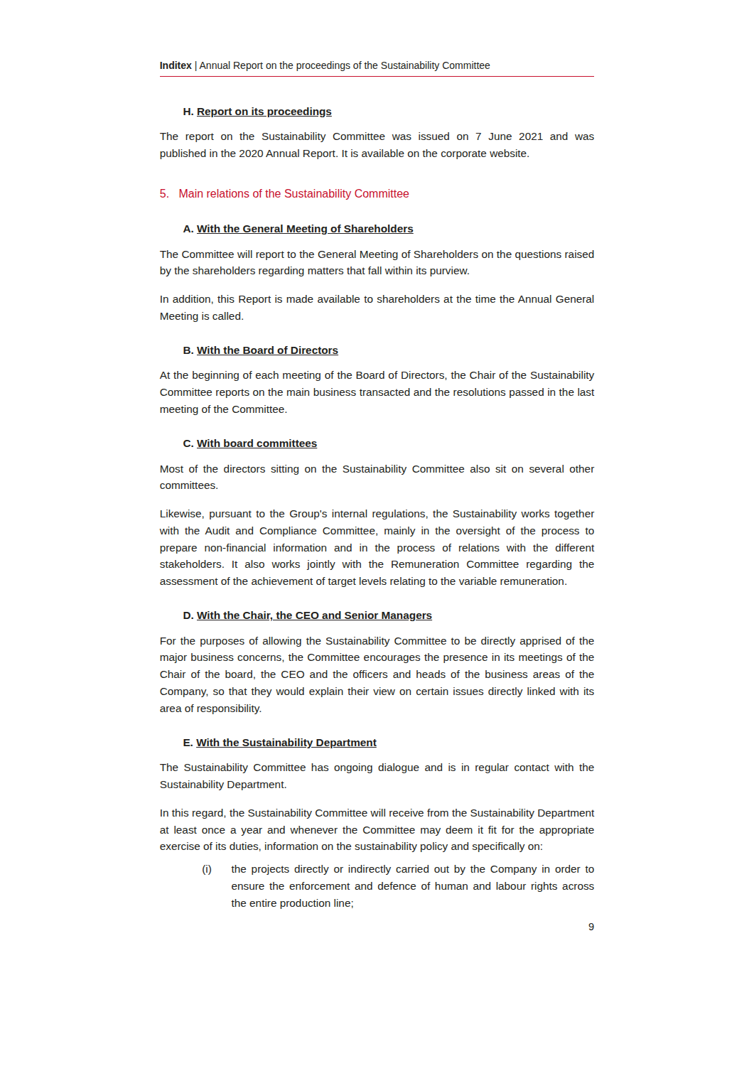Inditex | Annual Report on the proceedings of the Sustainability Committee
H. Report on its proceedings
The report on the Sustainability Committee was issued on 7 June 2021 and was published in the 2020 Annual Report. It is available on the corporate website.
5. Main relations of the Sustainability Committee
A. With the General Meeting of Shareholders
The Committee will report to the General Meeting of Shareholders on the questions raised by the shareholders regarding matters that fall within its purview.
In addition, this Report is made available to shareholders at the time the Annual General Meeting is called.
B. With the Board of Directors
At the beginning of each meeting of the Board of Directors, the Chair of the Sustainability Committee reports on the main business transacted and the resolutions passed in the last meeting of the Committee.
C. With board committees
Most of the directors sitting on the Sustainability Committee also sit on several other committees.
Likewise, pursuant to the Group's internal regulations, the Sustainability works together with the Audit and Compliance Committee, mainly in the oversight of the process to prepare non-financial information and in the process of relations with the different stakeholders. It also works jointly with the Remuneration Committee regarding the assessment of the achievement of target levels relating to the variable remuneration.
D. With the Chair, the CEO and Senior Managers
For the purposes of allowing the Sustainability Committee to be directly apprised of the major business concerns, the Committee encourages the presence in its meetings of the Chair of the board, the CEO and the officers and heads of the business areas of the Company, so that they would explain their view on certain issues directly linked with its area of responsibility.
E. With the Sustainability Department
The Sustainability Committee has ongoing dialogue and is in regular contact with the Sustainability Department.
In this regard, the Sustainability Committee will receive from the Sustainability Department at least once a year and whenever the Committee may deem it fit for the appropriate exercise of its duties, information on the sustainability policy and specifically on:
(i) the projects directly or indirectly carried out by the Company in order to ensure the enforcement and defence of human and labour rights across the entire production line;
9